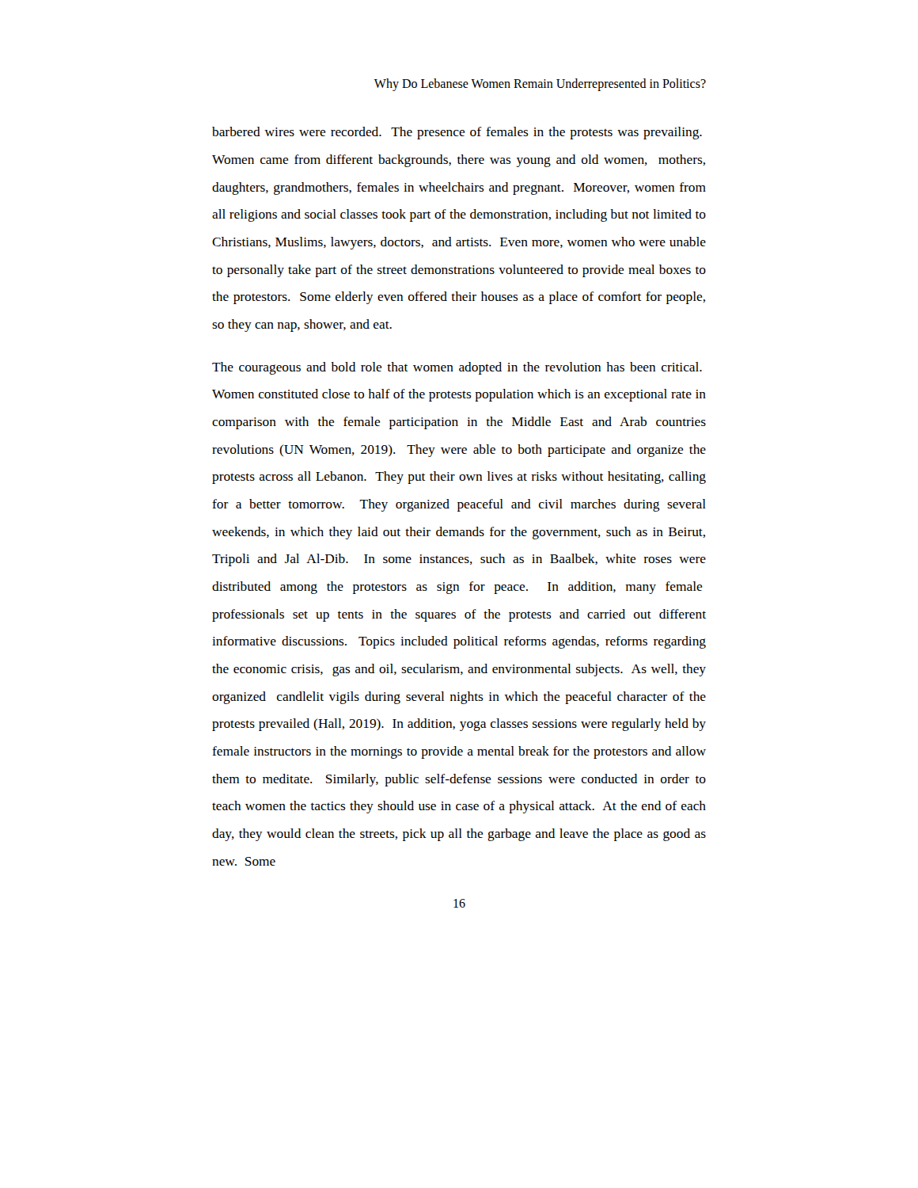Why Do Lebanese Women Remain Underrepresented in Politics?
barbered wires were recorded. The presence of females in the protests was prevailing. Women came from different backgrounds, there was young and old women, mothers, daughters, grandmothers, females in wheelchairs and pregnant. Moreover, women from all religions and social classes took part of the demonstration, including but not limited to Christians, Muslims, lawyers, doctors, and artists. Even more, women who were unable to personally take part of the street demonstrations volunteered to provide meal boxes to the protestors. Some elderly even offered their houses as a place of comfort for people, so they can nap, shower, and eat.
The courageous and bold role that women adopted in the revolution has been critical. Women constituted close to half of the protests population which is an exceptional rate in comparison with the female participation in the Middle East and Arab countries revolutions (UN Women, 2019). They were able to both participate and organize the protests across all Lebanon. They put their own lives at risks without hesitating, calling for a better tomorrow. They organized peaceful and civil marches during several weekends, in which they laid out their demands for the government, such as in Beirut, Tripoli and Jal Al-Dib. In some instances, such as in Baalbek, white roses were distributed among the protestors as sign for peace. In addition, many female professionals set up tents in the squares of the protests and carried out different informative discussions. Topics included political reforms agendas, reforms regarding the economic crisis, gas and oil, secularism, and environmental subjects. As well, they organized candlelit vigils during several nights in which the peaceful character of the protests prevailed (Hall, 2019). In addition, yoga classes sessions were regularly held by female instructors in the mornings to provide a mental break for the protestors and allow them to meditate. Similarly, public self-defense sessions were conducted in order to teach women the tactics they should use in case of a physical attack. At the end of each day, they would clean the streets, pick up all the garbage and leave the place as good as new. Some
16